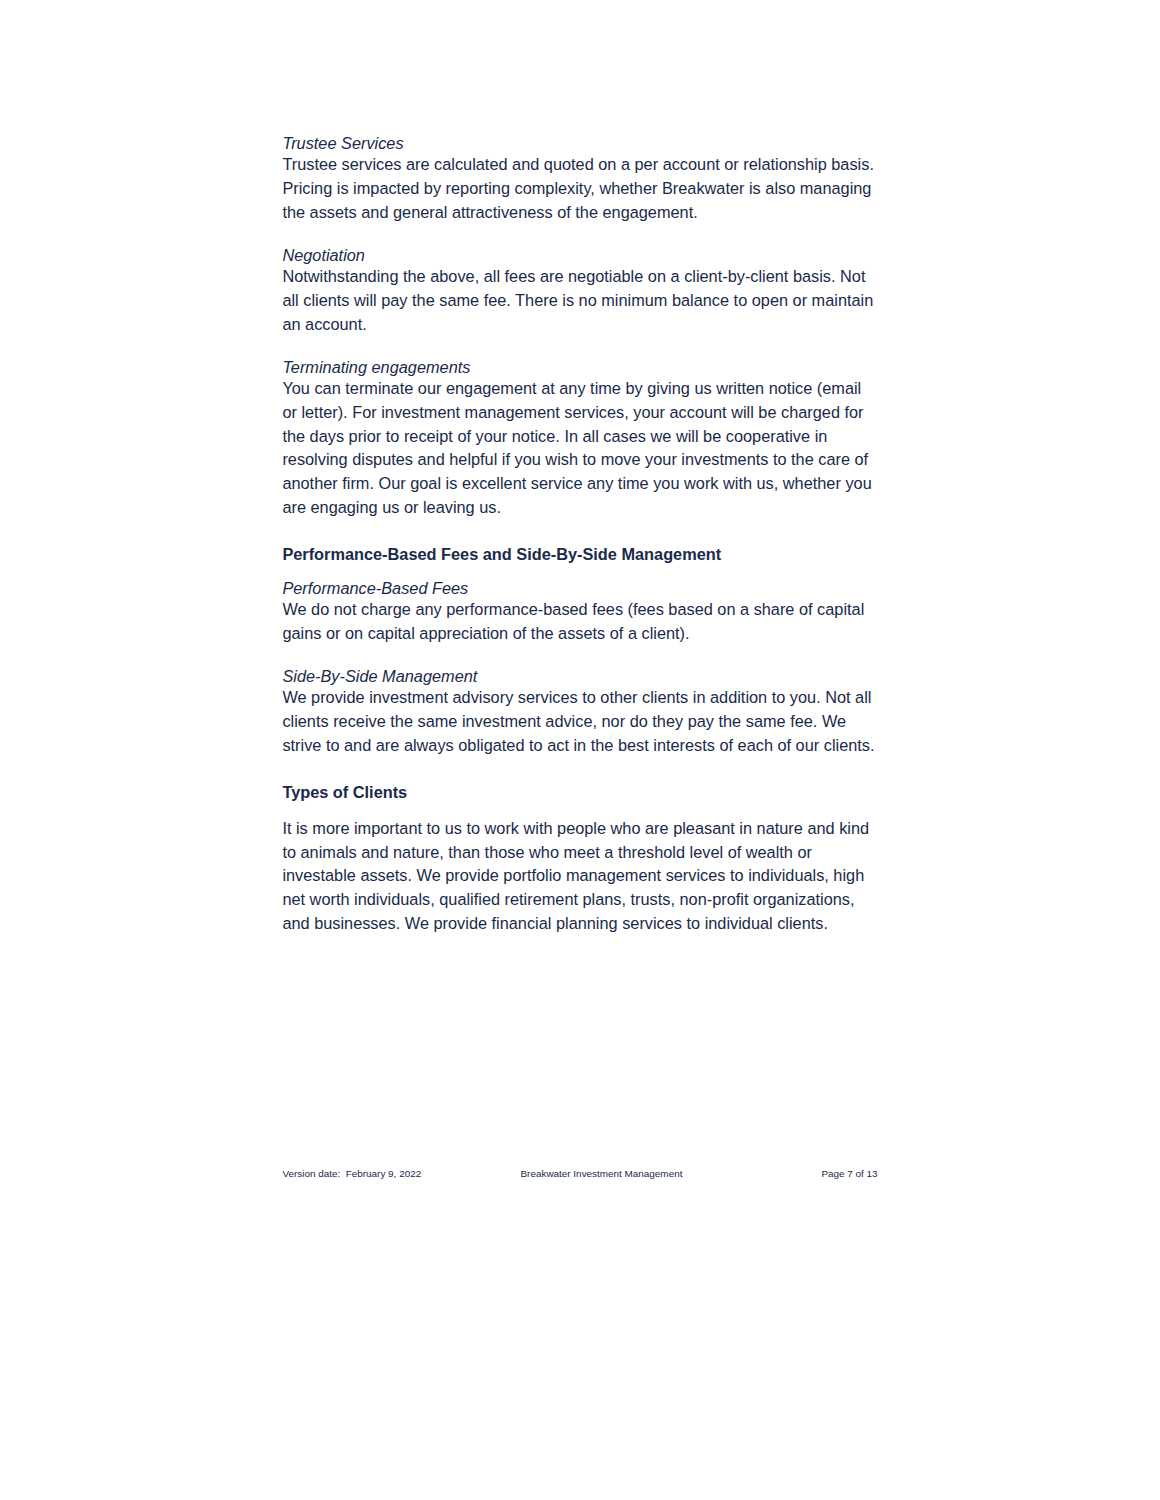Trustee Services
Trustee services are calculated and quoted on a per account or relationship basis. Pricing is impacted by reporting complexity, whether Breakwater is also managing the assets and general attractiveness of the engagement.
Negotiation
Notwithstanding the above, all fees are negotiable on a client-by-client basis. Not all clients will pay the same fee. There is no minimum balance to open or maintain an account.
Terminating engagements
You can terminate our engagement at any time by giving us written notice (email or letter). For investment management services, your account will be charged for the days prior to receipt of your notice. In all cases we will be cooperative in resolving disputes and helpful if you wish to move your investments to the care of another firm. Our goal is excellent service any time you work with us, whether you are engaging us or leaving us.
Performance-Based Fees and Side-By-Side Management
Performance-Based Fees
We do not charge any performance-based fees (fees based on a share of capital gains or on capital appreciation of the assets of a client).
Side-By-Side Management
We provide investment advisory services to other clients in addition to you. Not all clients receive the same investment advice, nor do they pay the same fee. We strive to and are always obligated to act in the best interests of each of our clients.
Types of Clients
It is more important to us to work with people who are pleasant in nature and kind to animals and nature, than those who meet a threshold level of wealth or investable assets. We provide portfolio management services to individuals, high net worth individuals, qualified retirement plans, trusts, non-profit organizations, and businesses. We provide financial planning services to individual clients.
Version date: February 9, 2022 Breakwater Investment Management Page 7 of 13